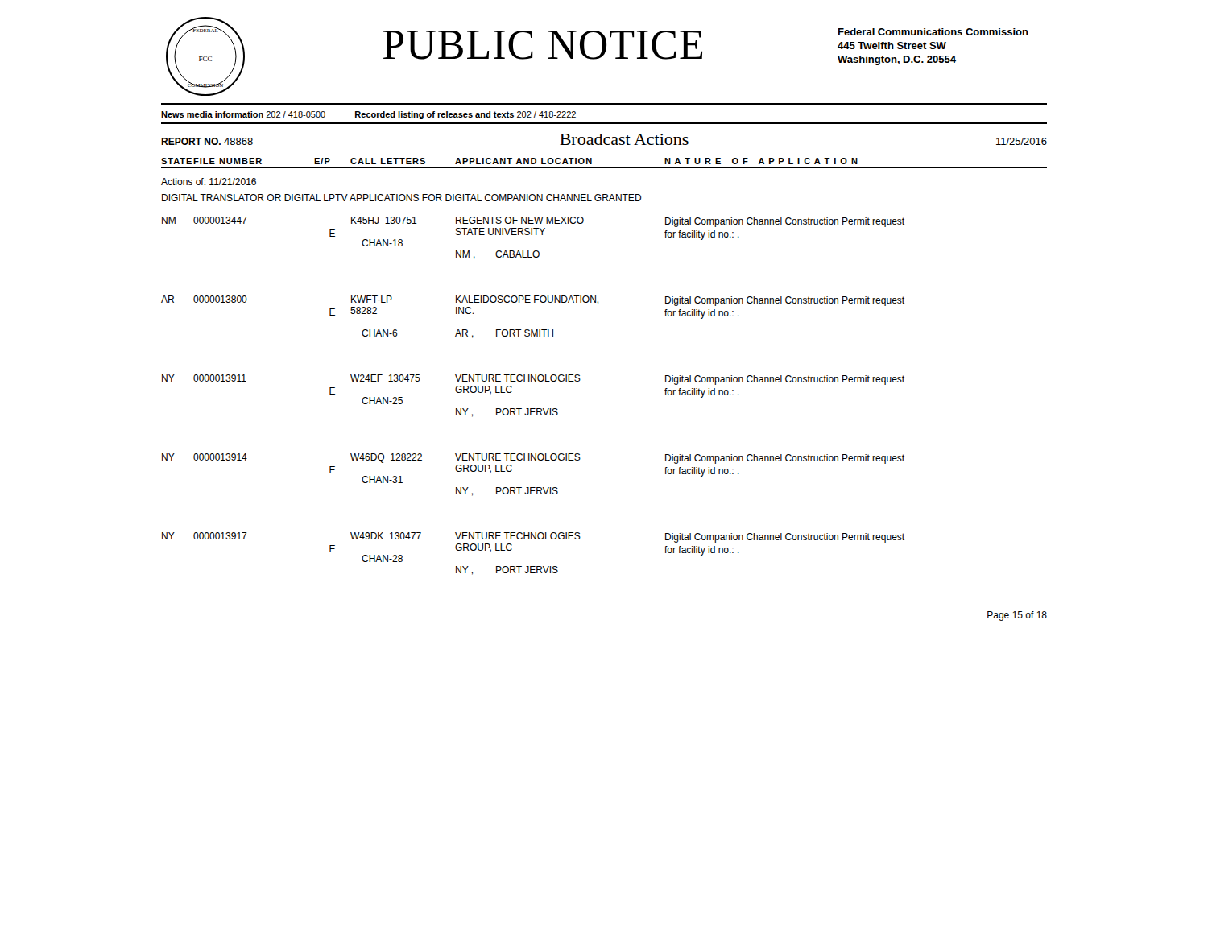PUBLIC NOTICE
Federal Communications Commission
445 Twelfth Street SW
Washington, D.C. 20554
News media information 202 / 418-0500 Recorded listing of releases and texts 202 / 418-2222
REPORT NO. 48868
Broadcast Actions
11/25/2016
STATE
FILE NUMBER
E/P
CALL LETTERS
APPLICANT AND LOCATION
N A T U R E O F A P P L I C A T I O N
Actions of: 11/21/2016
DIGITAL TRANSLATOR OR DIGITAL LPTV APPLICATIONS FOR DIGITAL COMPANION CHANNEL GRANTED
NM
0000013447
E
K45HJ 130751
CHAN-18
REGENTS OF NEW MEXICO
STATE UNIVERSITY
NM , CABALLO
Digital Companion Channel Construction Permit request
for facility id no.: .
AR
0000013800
E
KWFT-LP
58282
CHAN-6
KALEIDOSCOPE FOUNDATION,
INC.
AR , FORT SMITH
Digital Companion Channel Construction Permit request
for facility id no.: .
NY
0000013911
E
W24EF 130475
CHAN-25
VENTURE TECHNOLOGIES
GROUP, LLC
NY , PORT JERVIS
Digital Companion Channel Construction Permit request
for facility id no.: .
NY
0000013914
E
W46DQ 128222
CHAN-31
VENTURE TECHNOLOGIES
GROUP, LLC
NY , PORT JERVIS
Digital Companion Channel Construction Permit request
for facility id no.: .
NY
0000013917
E
W49DK 130477
CHAN-28
VENTURE TECHNOLOGIES
GROUP, LLC
NY , PORT JERVIS
Digital Companion Channel Construction Permit request
for facility id no.: .
Page 15 of 18